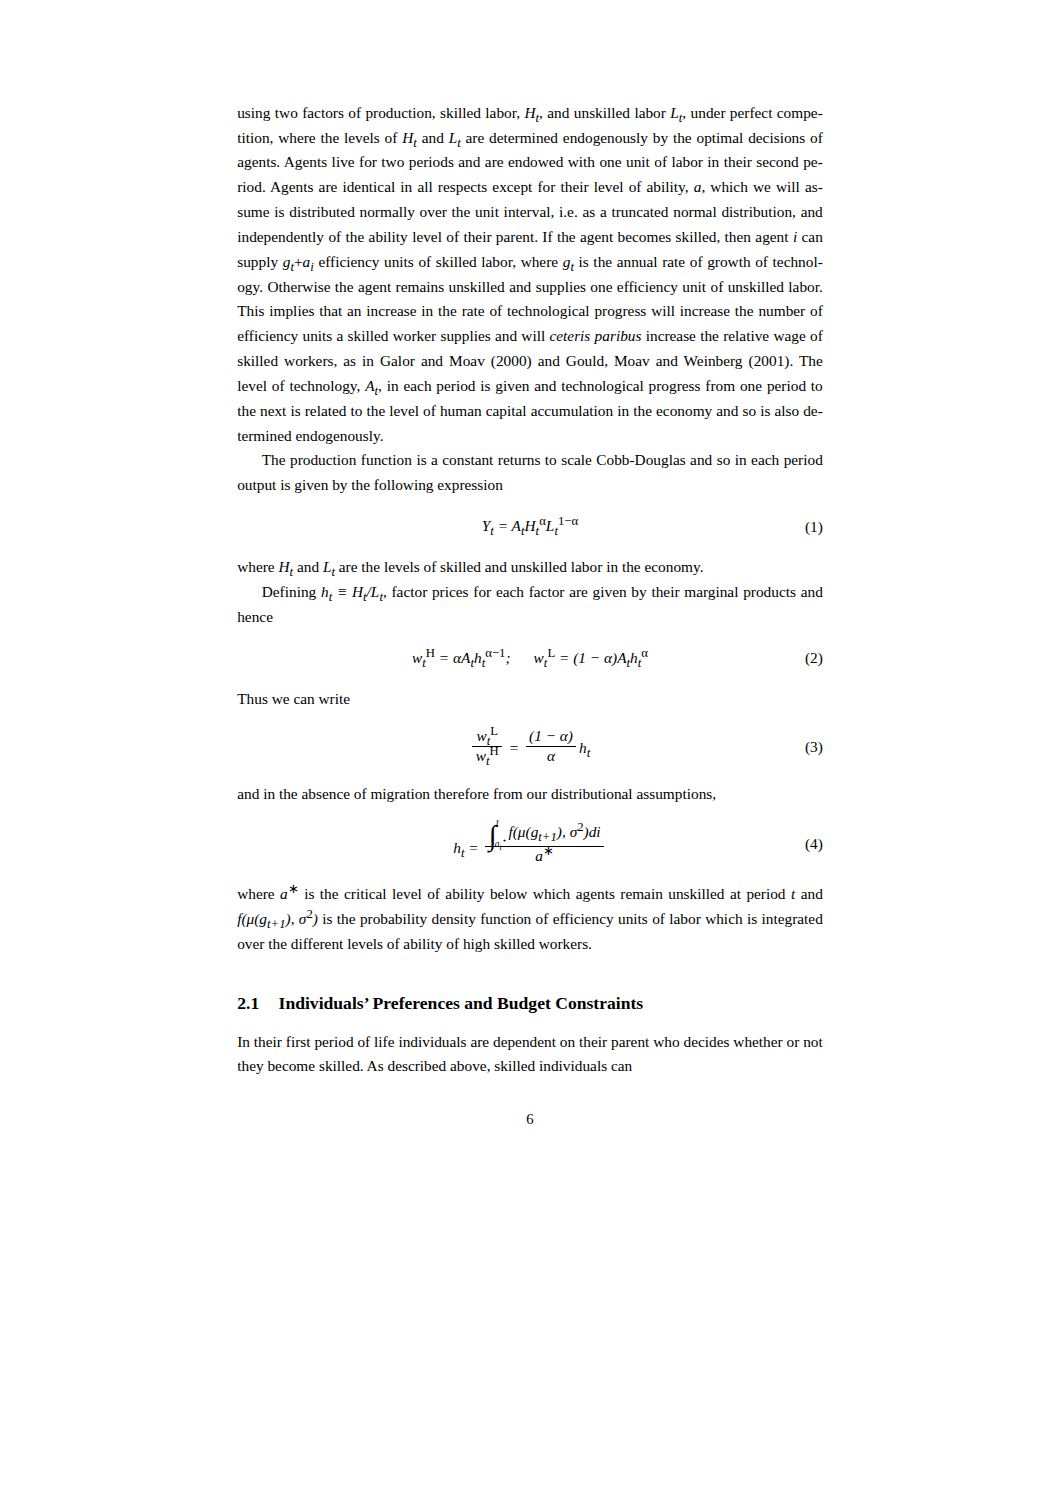using two factors of production, skilled labor, Ht, and unskilled labor Lt, under perfect competition, where the levels of Ht and Lt are determined endogenously by the optimal decisions of agents. Agents live for two periods and are endowed with one unit of labor in their second period. Agents are identical in all respects except for their level of ability, a, which we will assume is distributed normally over the unit interval, i.e. as a truncated normal distribution, and independently of the ability level of their parent. If the agent becomes skilled, then agent i can supply gt+ai efficiency units of skilled labor, where gt is the annual rate of growth of technology. Otherwise the agent remains unskilled and supplies one efficiency unit of unskilled labor. This implies that an increase in the rate of technological progress will increase the number of efficiency units a skilled worker supplies and will ceteris paribus increase the relative wage of skilled workers, as in Galor and Moav (2000) and Gould, Moav and Weinberg (2001). The level of technology, At, in each period is given and technological progress from one period to the next is related to the level of human capital accumulation in the economy and so is also determined endogenously.
The production function is a constant returns to scale Cobb-Douglas and so in each period output is given by the following expression
Yt = AtHtαLt1−α (1)
where Ht and Lt are the levels of skilled and unskilled labor in the economy.
Defining ht ≡ Ht/Lt, factor prices for each factor are given by their marginal products and hence
wtH = αAthtα−1; wtL = (1 − α)Athtα (2)
Thus we can write
wtL wtH = (1 − α) αht (3)
and in the absence of migration therefore from our distributional assumptions,
ht = ∫1 at⋆f(μ(gt+1), σ2)di a∗ (4)
where a∗ is the critical level of ability below which agents remain unskilled at period t and f(μ(gt+1), σ2) is the probability density function of efficiency units of labor which is integrated over the different levels of ability of high skilled workers.
2.1 Individuals’ Preferences and Budget Constraints
In their first period of life individuals are dependent on their parent who decides whether or not they become skilled. As described above, skilled individuals can
6